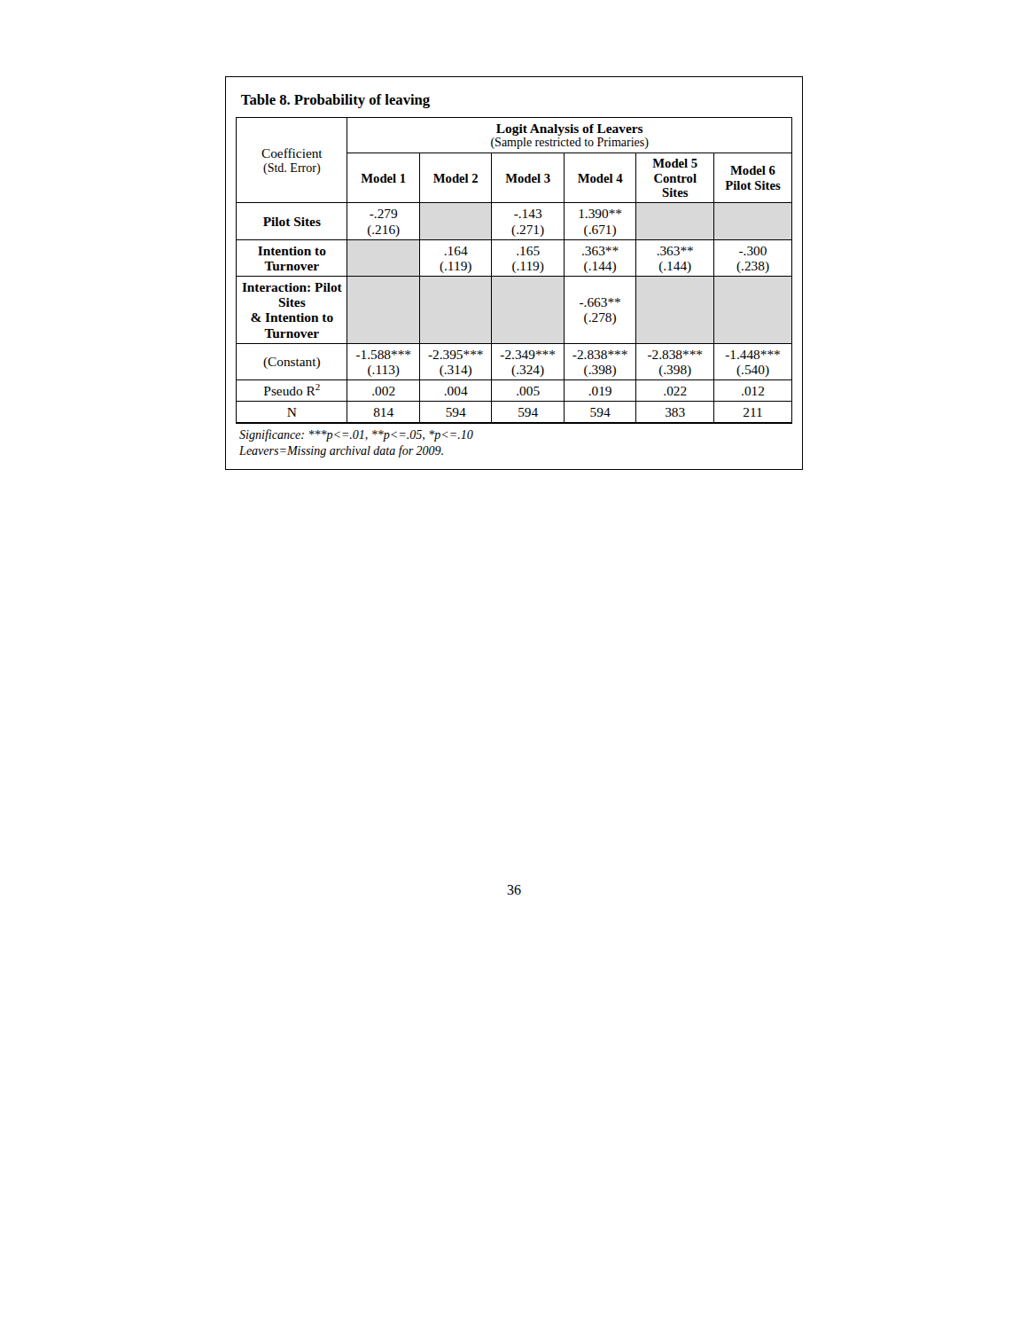Table 8. Probability of leaving
| Coefficient (Std. Error) | Logit Analysis of Leavers (Sample restricted to Primaries) |
| Model 1 | Model 2 | Model 3 | Model 4 | Model 5 Control Sites | Model 6 Pilot Sites |
| Pilot Sites | -.279 (.216) | | -.143 (.271) | 1.390** (.671) | | |
| Intention to Turnover | | .164 (.119) | .165 (.119) | .363** (.144) | .363** (.144) | -.300 (.238) |
| Interaction: Pilot Sites & Intention to Turnover | | | | -.663** (.278) | | |
| (Constant) | -1.588*** (.113) | -2.395*** (.314) | -2.349*** (.324) | -2.838*** (.398) | -2.838*** (.398) | -1.448*** (.540) |
| Pseudo R 2 | .002 | .004 | .005 | .019 | .022 | .012 |
| N | 814 | 594 | 594 | 594 | 383 | 211 |
Significance: ***p<=.01, **p<=.05, *p<=.10
Leavers=Missing archival data for 2009.
36